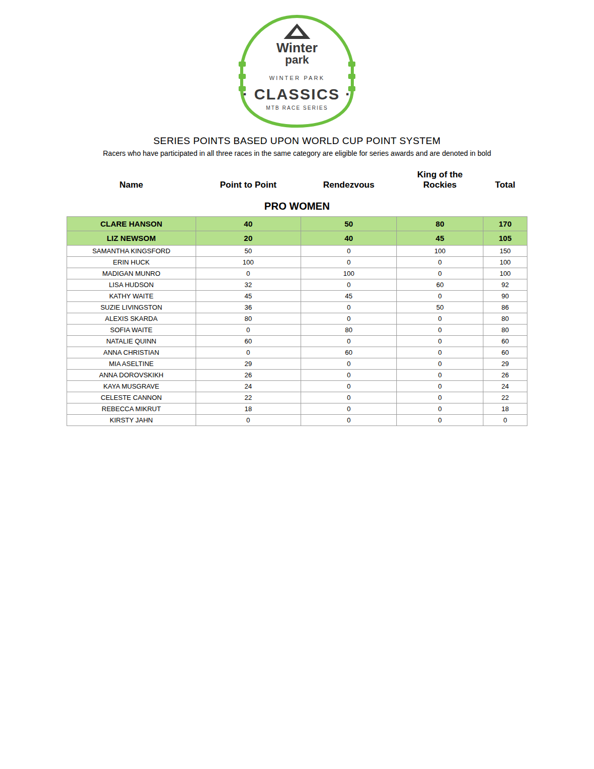Winter park WINTER PARK · CLASSICS · MTB RACE SERIES
SERIES POINTS BASED UPON WORLD CUP POINT SYSTEM
Racers who have participated in all three races in the same category are eligible for series awards and are denoted in bold
| Name | Point to Point | Rendezvous | King of the Rockies | Total |
| --- | --- | --- | --- | --- |
| PRO WOMEN |
| CLARE HANSON | 40 | 50 | 80 | 170 |
| LIZ NEWSOM | 20 | 40 | 45 | 105 |
| SAMANTHA KINGSFORD | 50 | 0 | 100 | 150 |
| ERIN HUCK | 100 | 0 | 0 | 100 |
| MADIGAN MUNRO | 0 | 100 | 0 | 100 |
| LISA HUDSON | 32 | 0 | 60 | 92 |
| KATHY WAITE | 45 | 45 | 0 | 90 |
| SUZIE LIVINGSTON | 36 | 0 | 50 | 86 |
| ALEXIS SKARDA | 80 | 0 | 0 | 80 |
| SOFIA WAITE | 0 | 80 | 0 | 80 |
| NATALIE QUINN | 60 | 0 | 0 | 60 |
| ANNA CHRISTIAN | 0 | 60 | 0 | 60 |
| MIA ASELTINE | 29 | 0 | 0 | 29 |
| ANNA DOROVSKIKH | 26 | 0 | 0 | 26 |
| KAYA MUSGRAVE | 24 | 0 | 0 | 24 |
| CELESTE CANNON | 22 | 0 | 0 | 22 |
| REBECCA MIKRUT | 18 | 0 | 0 | 18 |
| KIRSTY JAHN | 0 | 0 | 0 | 0 |